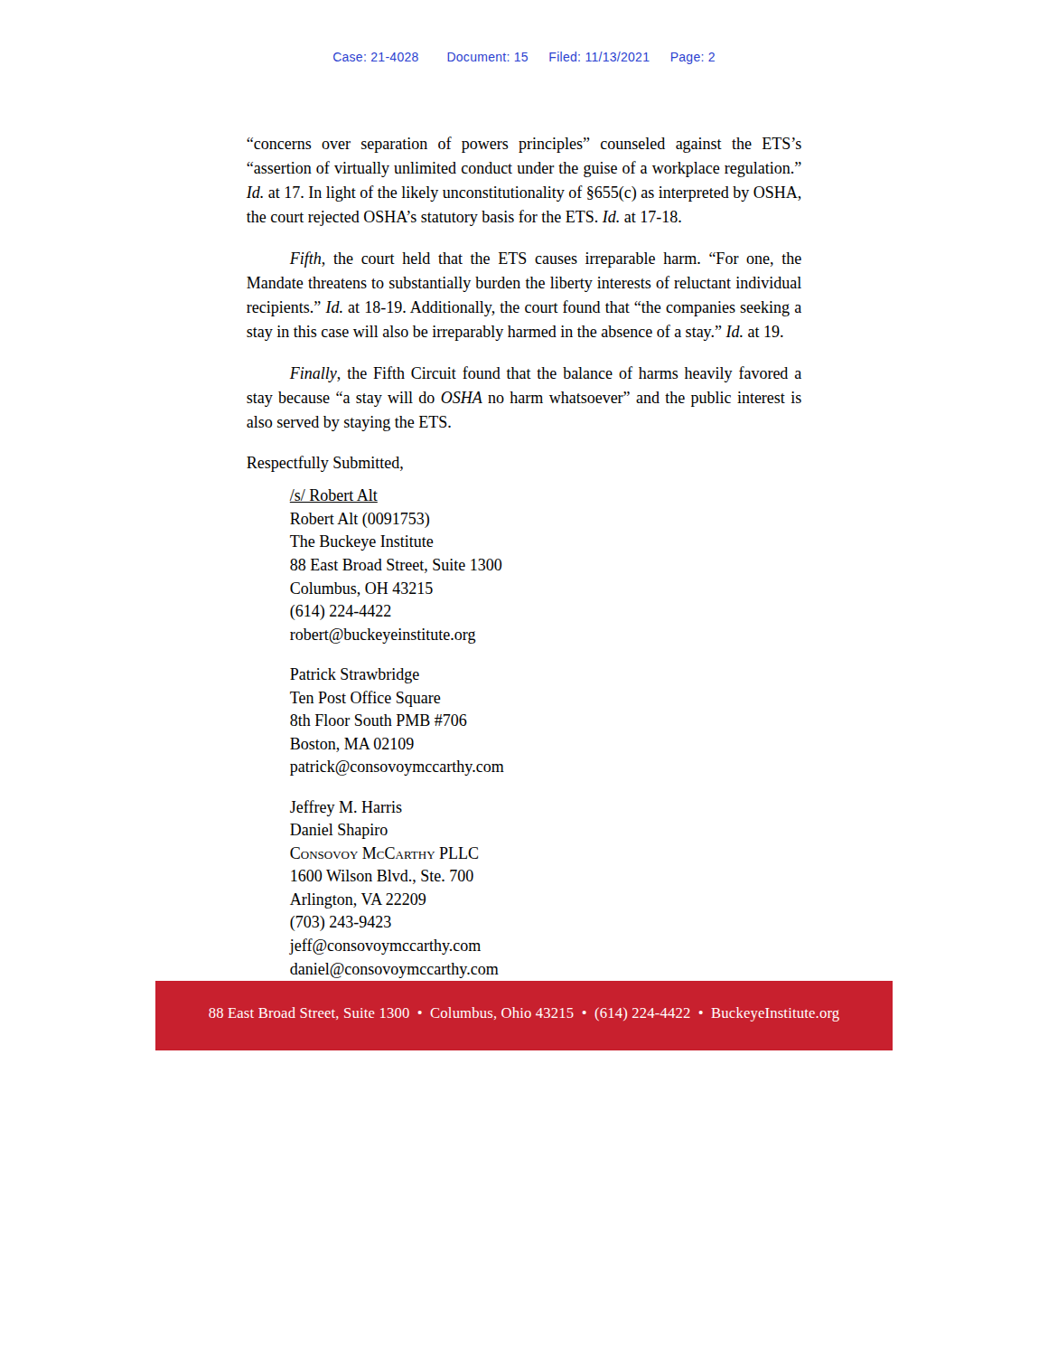Case: 21-4028 Document: 15 Filed: 11/13/2021 Page: 2
“concerns over separation of powers principles” counseled against the ETS’s “assertion of virtually unlimited conduct under the guise of a workplace regulation.” Id. at 17. In light of the likely unconstitutionality of §655(c) as interpreted by OSHA, the court rejected OSHA’s statutory basis for the ETS. Id. at 17-18.
Fifth, the court held that the ETS causes irreparable harm. “For one, the Mandate threatens to substantially burden the liberty interests of reluctant individual recipients.” Id. at 18-19. Additionally, the court found that “the companies seeking a stay in this case will also be irreparably harmed in the absence of a stay.” Id. at 19.
Finally, the Fifth Circuit found that the balance of harms heavily favored a stay because “a stay will do OSHA no harm whatsoever” and the public interest is also served by staying the ETS.
Respectfully Submitted,
/s/ Robert Alt
Robert Alt (0091753)
The Buckeye Institute
88 East Broad Street, Suite 1300
Columbus, OH 43215
(614) 224-4422
robert@buckeyeinstitute.org
Patrick Strawbridge
Ten Post Office Square
8th Floor South PMB #706
Boston, MA 02109
patrick@consovoymccarthy.com
Jeffrey M. Harris
Daniel Shapiro
Consovoy McCarthy PLLC
1600 Wilson Blvd., Ste. 700
Arlington, VA 22209
(703) 243-9423
jeff@consovoymccarthy.com
daniel@consovoymccarthy.com
88 East Broad Street, Suite 1300•Columbus, Ohio 43215•(614) 224-4422•BuckeyeInstitute.org